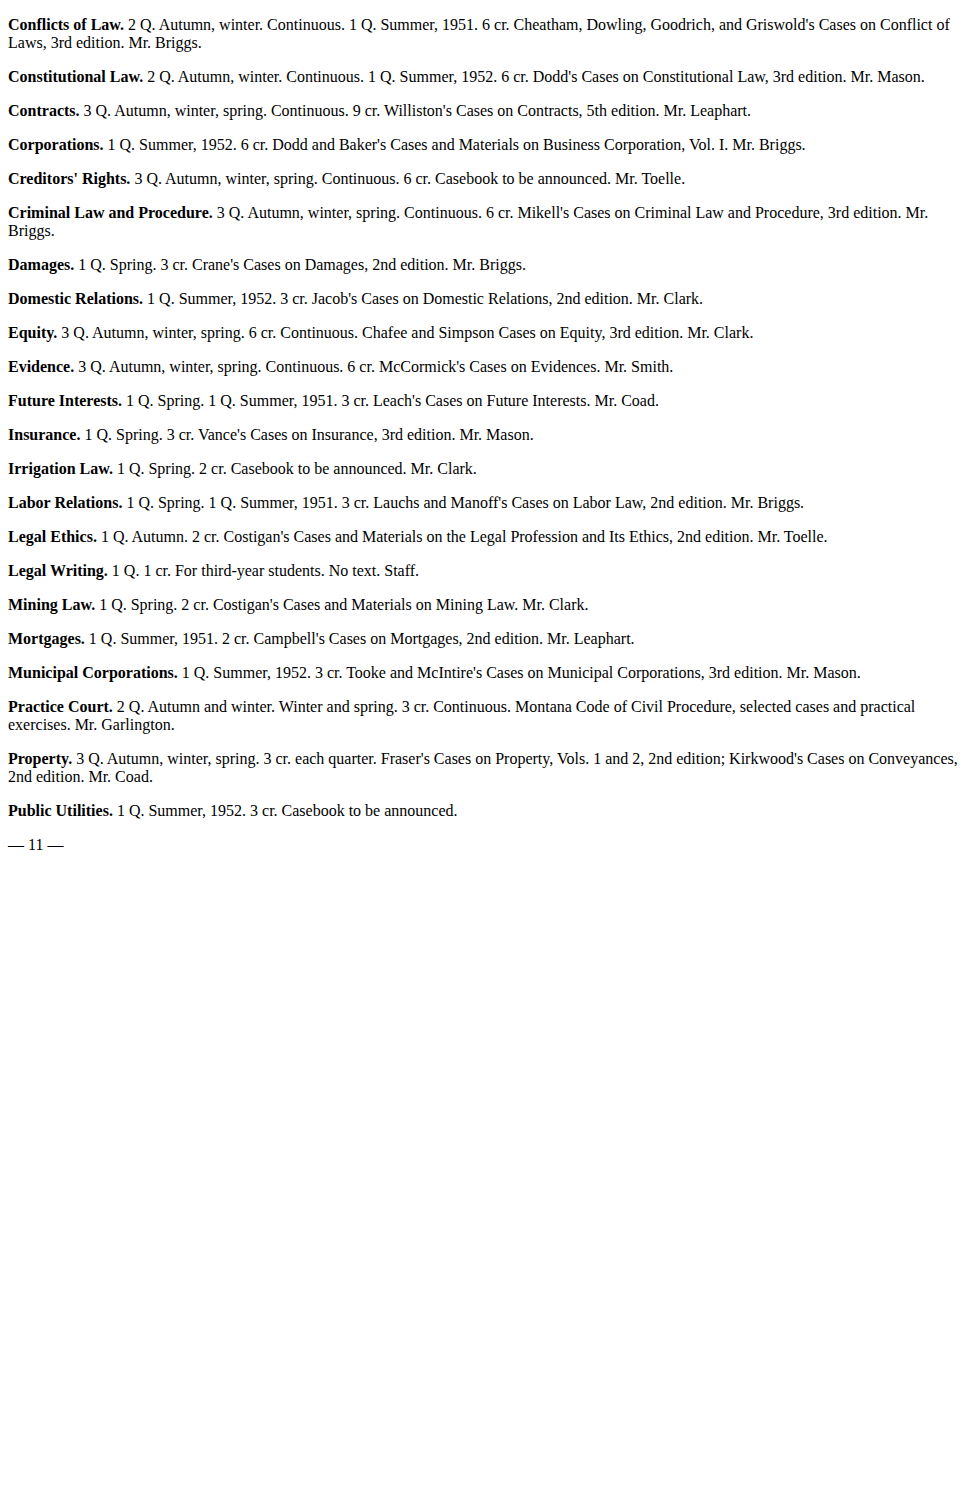Conflicts of Law. 2 Q. Autumn, winter. Continuous. 1 Q. Summer, 1951. 6 cr. Cheatham, Dowling, Goodrich, and Griswold's Cases on Conflict of Laws, 3rd edition. Mr. Briggs.
Constitutional Law. 2 Q. Autumn, winter. Continuous. 1 Q. Summer, 1952. 6 cr. Dodd's Cases on Constitutional Law, 3rd edition. Mr. Mason.
Contracts. 3 Q. Autumn, winter, spring. Continuous. 9 cr. Williston's Cases on Contracts, 5th edition. Mr. Leaphart.
Corporations. 1 Q. Summer, 1952. 6 cr. Dodd and Baker's Cases and Materials on Business Corporation, Vol. I. Mr. Briggs.
Creditors' Rights. 3 Q. Autumn, winter, spring. Continuous. 6 cr. Casebook to be announced. Mr. Toelle.
Criminal Law and Procedure. 3 Q. Autumn, winter, spring. Continuous. 6 cr. Mikell's Cases on Criminal Law and Procedure, 3rd edition. Mr. Briggs.
Damages. 1 Q. Spring. 3 cr. Crane's Cases on Damages, 2nd edition. Mr. Briggs.
Domestic Relations. 1 Q. Summer, 1952. 3 cr. Jacob's Cases on Domestic Relations, 2nd edition. Mr. Clark.
Equity. 3 Q. Autumn, winter, spring. 6 cr. Continuous. Chafee and Simpson Cases on Equity, 3rd edition. Mr. Clark.
Evidence. 3 Q. Autumn, winter, spring. Continuous. 6 cr. McCormick's Cases on Evidences. Mr. Smith.
Future Interests. 1 Q. Spring. 1 Q. Summer, 1951. 3 cr. Leach's Cases on Future Interests. Mr. Coad.
Insurance. 1 Q. Spring. 3 cr. Vance's Cases on Insurance, 3rd edition. Mr. Mason.
Irrigation Law. 1 Q. Spring. 2 cr. Casebook to be announced. Mr. Clark.
Labor Relations. 1 Q. Spring. 1 Q. Summer, 1951. 3 cr. Lauchs and Manoff's Cases on Labor Law, 2nd edition. Mr. Briggs.
Legal Ethics. 1 Q. Autumn. 2 cr. Costigan's Cases and Materials on the Legal Profession and Its Ethics, 2nd edition. Mr. Toelle.
Legal Writing. 1 Q. 1 cr. For third-year students. No text. Staff.
Mining Law. 1 Q. Spring. 2 cr. Costigan's Cases and Materials on Mining Law. Mr. Clark.
Mortgages. 1 Q. Summer, 1951. 2 cr. Campbell's Cases on Mortgages, 2nd edition. Mr. Leaphart.
Municipal Corporations. 1 Q. Summer, 1952. 3 cr. Tooke and McIntire's Cases on Municipal Corporations, 3rd edition. Mr. Mason.
Practice Court. 2 Q. Autumn and winter. Winter and spring. 3 cr. Continuous. Montana Code of Civil Procedure, selected cases and practical exercises. Mr. Garlington.
Property. 3 Q. Autumn, winter, spring. 3 cr. each quarter. Fraser's Cases on Property, Vols. 1 and 2, 2nd edition; Kirkwood's Cases on Conveyances, 2nd edition. Mr. Coad.
Public Utilities. 1 Q. Summer, 1952. 3 cr. Casebook to be announced.
— 11 —